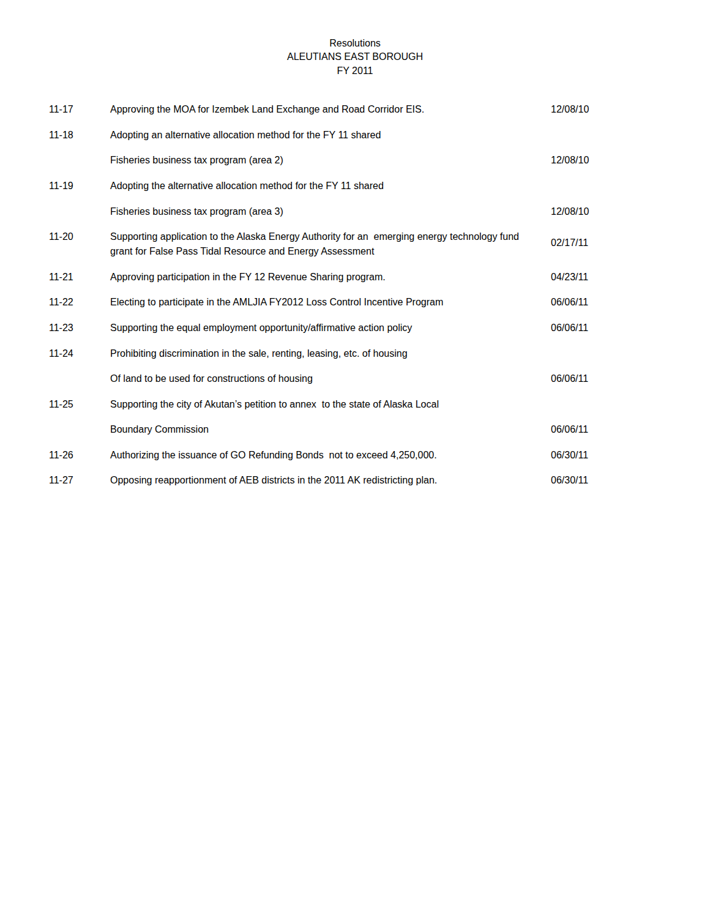Resolutions
ALEUTIANS EAST BOROUGH
FY 2011
| 11-17 | Approving the MOA for Izembek Land Exchange and Road Corridor EIS. | 12/08/10 |
| 11-18 | Adopting an alternative allocation method for the FY 11 shared | |
| | Fisheries business tax program (area 2) | 12/08/10 |
| 11-19 | Adopting the alternative allocation method for the FY 11 shared | |
| | Fisheries business tax program (area 3) | 12/08/10 |
| 11-20 | Supporting application to the Alaska Energy Authority for an emerging energy technology fund grant for False Pass Tidal Resource and Energy Assessment | 02/17/11 |
| 11-21 | Approving participation in the FY 12 Revenue Sharing program. | 04/23/11 |
| 11-22 | Electing to participate in the AMLJIA FY2012 Loss Control Incentive Program | 06/06/11 |
| 11-23 | Supporting the equal employment opportunity/affirmative action policy | 06/06/11 |
| 11-24 | Prohibiting discrimination in the sale, renting, leasing, etc. of housing | |
| | Of land to be used for constructions of housing | 06/06/11 |
| 11-25 | Supporting the city of Akutan’s petition to annex to the state of Alaska Local | |
| | Boundary Commission | 06/06/11 |
| 11-26 | Authorizing the issuance of GO Refunding Bonds not to exceed 4,250,000. | 06/30/11 |
| 11-27 | Opposing reapportionment of AEB districts in the 2011 AK redistricting plan. | 06/30/11 |